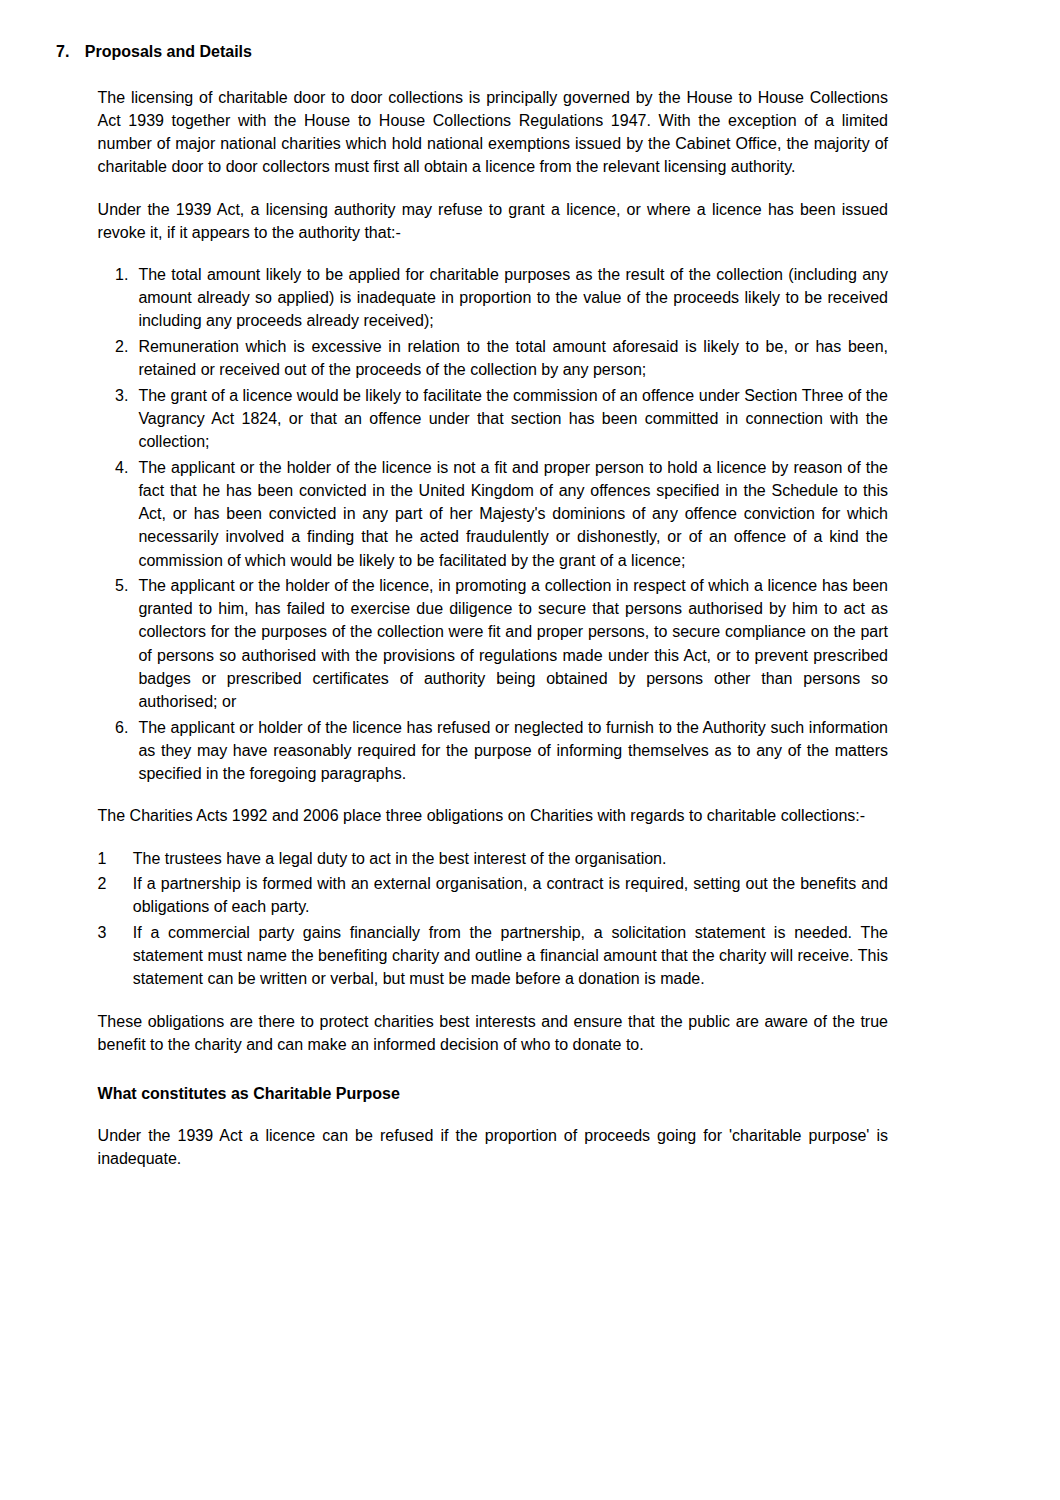7. Proposals and Details
The licensing of charitable door to door collections is principally governed by the House to House Collections Act 1939 together with the House to House Collections Regulations 1947. With the exception of a limited number of major national charities which hold national exemptions issued by the Cabinet Office, the majority of charitable door to door collectors must first all obtain a licence from the relevant licensing authority.
Under the 1939 Act, a licensing authority may refuse to grant a licence, or where a licence has been issued revoke it, if it appears to the authority that:-
The total amount likely to be applied for charitable purposes as the result of the collection (including any amount already so applied) is inadequate in proportion to the value of the proceeds likely to be received including any proceeds already received);
Remuneration which is excessive in relation to the total amount aforesaid is likely to be, or has been, retained or received out of the proceeds of the collection by any person;
The grant of a licence would be likely to facilitate the commission of an offence under Section Three of the Vagrancy Act 1824, or that an offence under that section has been committed in connection with the collection;
The applicant or the holder of the licence is not a fit and proper person to hold a licence by reason of the fact that he has been convicted in the United Kingdom of any offences specified in the Schedule to this Act, or has been convicted in any part of her Majesty's dominions of any offence conviction for which necessarily involved a finding that he acted fraudulently or dishonestly, or of an offence of a kind the commission of which would be likely to be facilitated by the grant of a licence;
The applicant or the holder of the licence, in promoting a collection in respect of which a licence has been granted to him, has failed to exercise due diligence to secure that persons authorised by him to act as collectors for the purposes of the collection were fit and proper persons, to secure compliance on the part of persons so authorised with the provisions of regulations made under this Act, or to prevent prescribed badges or prescribed certificates of authority being obtained by persons other than persons so authorised; or
The applicant or holder of the licence has refused or neglected to furnish to the Authority such information as they may have reasonably required for the purpose of informing themselves as to any of the matters specified in the foregoing paragraphs.
The Charities Acts 1992 and 2006 place three obligations on Charities with regards to charitable collections:-
The trustees have a legal duty to act in the best interest of the organisation.
If a partnership is formed with an external organisation, a contract is required, setting out the benefits and obligations of each party.
If a commercial party gains financially from the partnership, a solicitation statement is needed. The statement must name the benefiting charity and outline a financial amount that the charity will receive. This statement can be written or verbal, but must be made before a donation is made.
These obligations are there to protect charities best interests and ensure that the public are aware of the true benefit to the charity and can make an informed decision of who to donate to.
What constitutes as Charitable Purpose
Under the 1939 Act a licence can be refused if the proportion of proceeds going for 'charitable purpose' is inadequate.